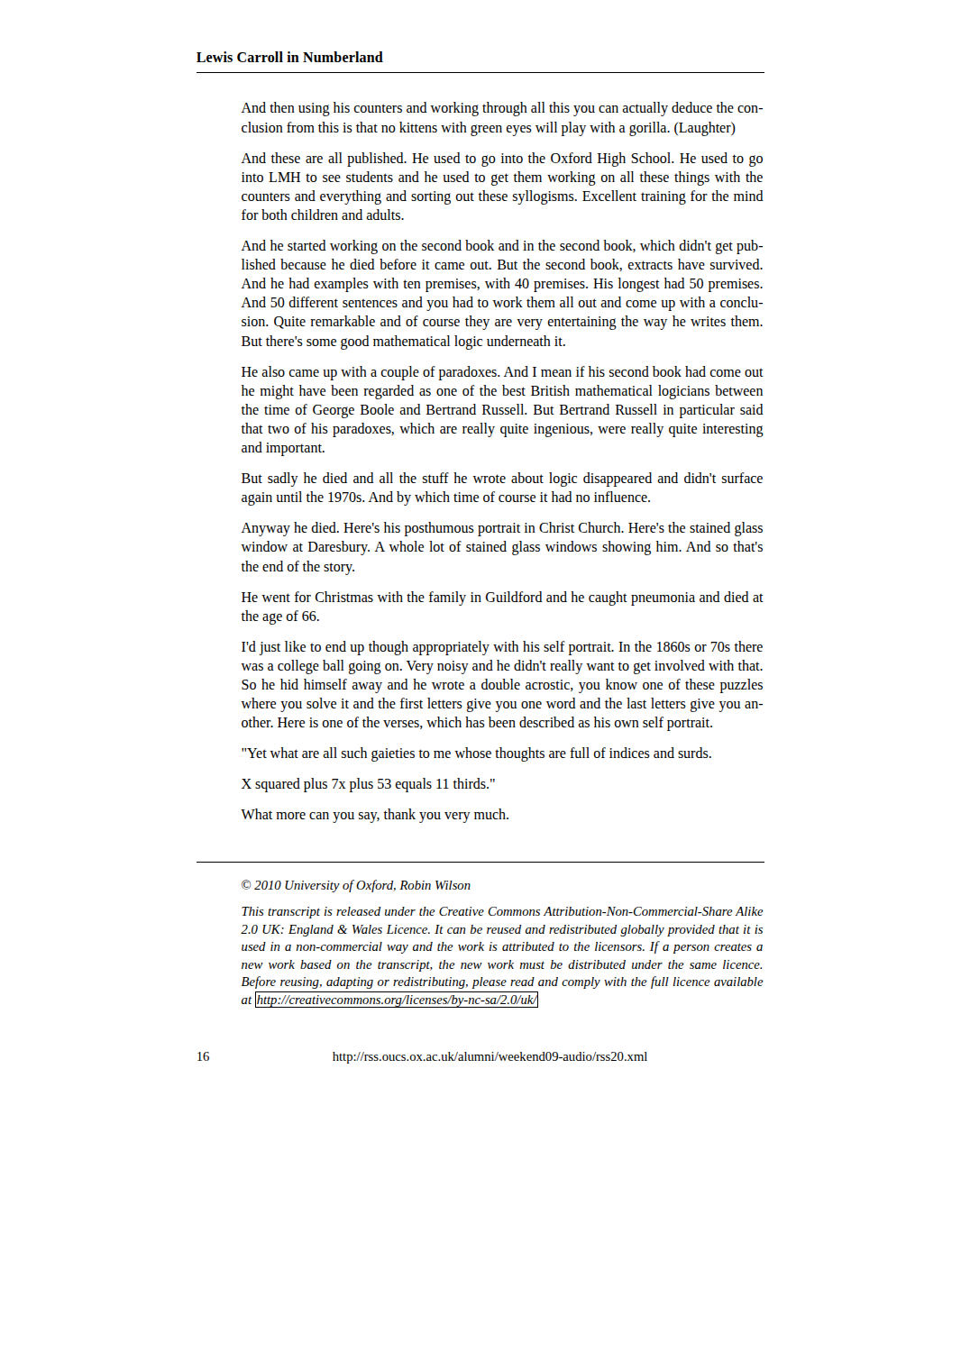Lewis Carroll in Numberland
And then using his counters and working through all this you can actually deduce the conclusion from this is that no kittens with green eyes will play with a gorilla. (Laughter)
And these are all published. He used to go into the Oxford High School. He used to go into LMH to see students and he used to get them working on all these things with the counters and everything and sorting out these syllogisms. Excellent training for the mind for both children and adults.
And he started working on the second book and in the second book, which didn't get published because he died before it came out. But the second book, extracts have survived. And he had examples with ten premises, with 40 premises. His longest had 50 premises. And 50 different sentences and you had to work them all out and come up with a conclusion. Quite remarkable and of course they are very entertaining the way he writes them. But there's some good mathematical logic underneath it.
He also came up with a couple of paradoxes. And I mean if his second book had come out he might have been regarded as one of the best British mathematical logicians between the time of George Boole and Bertrand Russell. But Bertrand Russell in particular said that two of his paradoxes, which are really quite ingenious, were really quite interesting and important.
But sadly he died and all the stuff he wrote about logic disappeared and didn't surface again until the 1970s. And by which time of course it had no influence.
Anyway he died. Here's his posthumous portrait in Christ Church. Here's the stained glass window at Daresbury. A whole lot of stained glass windows showing him. And so that's the end of the story.
He went for Christmas with the family in Guildford and he caught pneumonia and died at the age of 66.
I'd just like to end up though appropriately with his self portrait. In the 1860s or 70s there was a college ball going on. Very noisy and he didn't really want to get involved with that. So he hid himself away and he wrote a double acrostic, you know one of these puzzles where you solve it and the first letters give you one word and the last letters give you another. Here is one of the verses, which has been described as his own self portrait.
"Yet what are all such gaieties to me whose thoughts are full of indices and surds.
X squared plus 7x plus 53 equals 11 thirds."
What more can you say, thank you very much.
© 2010 University of Oxford, Robin Wilson
This transcript is released under the Creative Commons Attribution-Non-Commercial-Share Alike 2.0 UK: England & Wales Licence. It can be reused and redistributed globally provided that it is used in a non-commercial way and the work is attributed to the licensors. If a person creates a new work based on the transcript, the new work must be distributed under the same licence. Before reusing, adapting or redistributing, please read and comply with the full licence available at http://creativecommons.org/licenses/by-nc-sa/2.0/uk/
16
http://rss.oucs.ox.ac.uk/alumni/weekend09-audio/rss20.xml